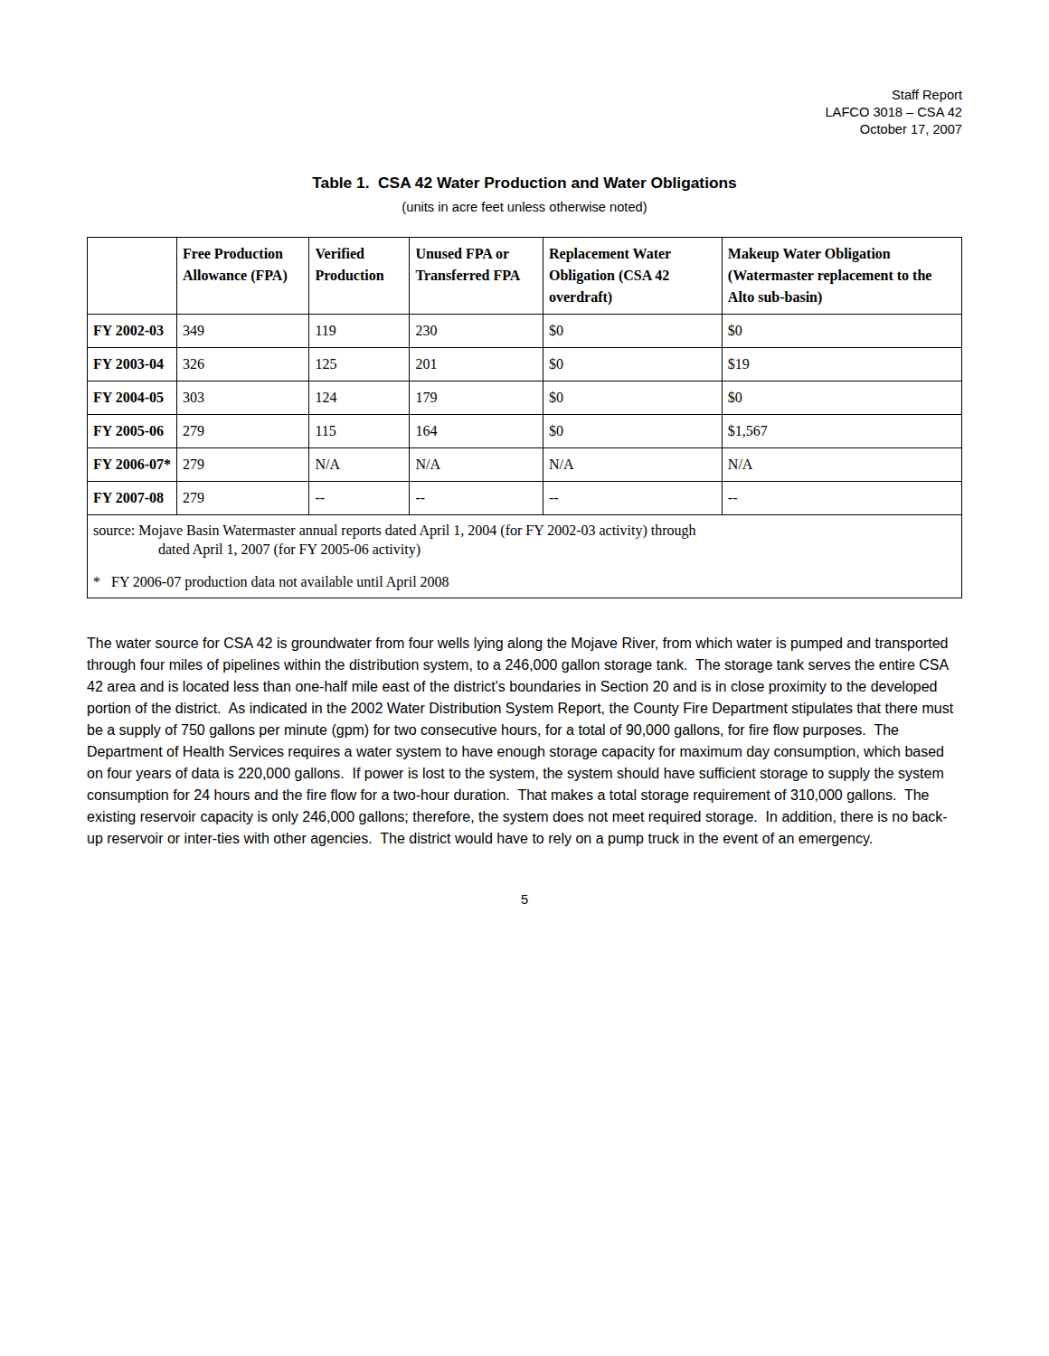Staff Report
LAFCO 3018 – CSA 42
October 17, 2007
Table 1. CSA 42 Water Production and Water Obligations
(units in acre feet unless otherwise noted)
| | Free Production Allowance (FPA) | Verified Production | Unused FPA or Transferred FPA | Replacement Water Obligation (CSA 42 overdraft) | Makeup Water Obligation (Watermaster replacement to the Alto sub-basin) |
| --- | --- | --- | --- | --- | --- |
| FY 2002-03 | 349 | 119 | 230 | $0 | $0 |
| FY 2003-04 | 326 | 125 | 201 | $0 | $19 |
| FY 2004-05 | 303 | 124 | 179 | $0 | $0 |
| FY 2005-06 | 279 | 115 | 164 | $0 | $1,567 |
| FY 2006-07* | 279 | N/A | N/A | N/A | N/A |
| FY 2007-08 | 279 | -- | -- | -- | -- |
| source: Mojave Basin Watermaster annual reports dated April 1, 2004 (for FY 2002-03 activity) through dated April 1, 2007 (for FY 2005-06 activity) * FY 2006-07 production data not available until April 2008 |
The water source for CSA 42 is groundwater from four wells lying along the Mojave River, from which water is pumped and transported through four miles of pipelines within the distribution system, to a 246,000 gallon storage tank. The storage tank serves the entire CSA 42 area and is located less than one-half mile east of the district's boundaries in Section 20 and is in close proximity to the developed portion of the district. As indicated in the 2002 Water Distribution System Report, the County Fire Department stipulates that there must be a supply of 750 gallons per minute (gpm) for two consecutive hours, for a total of 90,000 gallons, for fire flow purposes. The Department of Health Services requires a water system to have enough storage capacity for maximum day consumption, which based on four years of data is 220,000 gallons. If power is lost to the system, the system should have sufficient storage to supply the system consumption for 24 hours and the fire flow for a two-hour duration. That makes a total storage requirement of 310,000 gallons. The existing reservoir capacity is only 246,000 gallons; therefore, the system does not meet required storage. In addition, there is no back-up reservoir or inter-ties with other agencies. The district would have to rely on a pump truck in the event of an emergency.
5